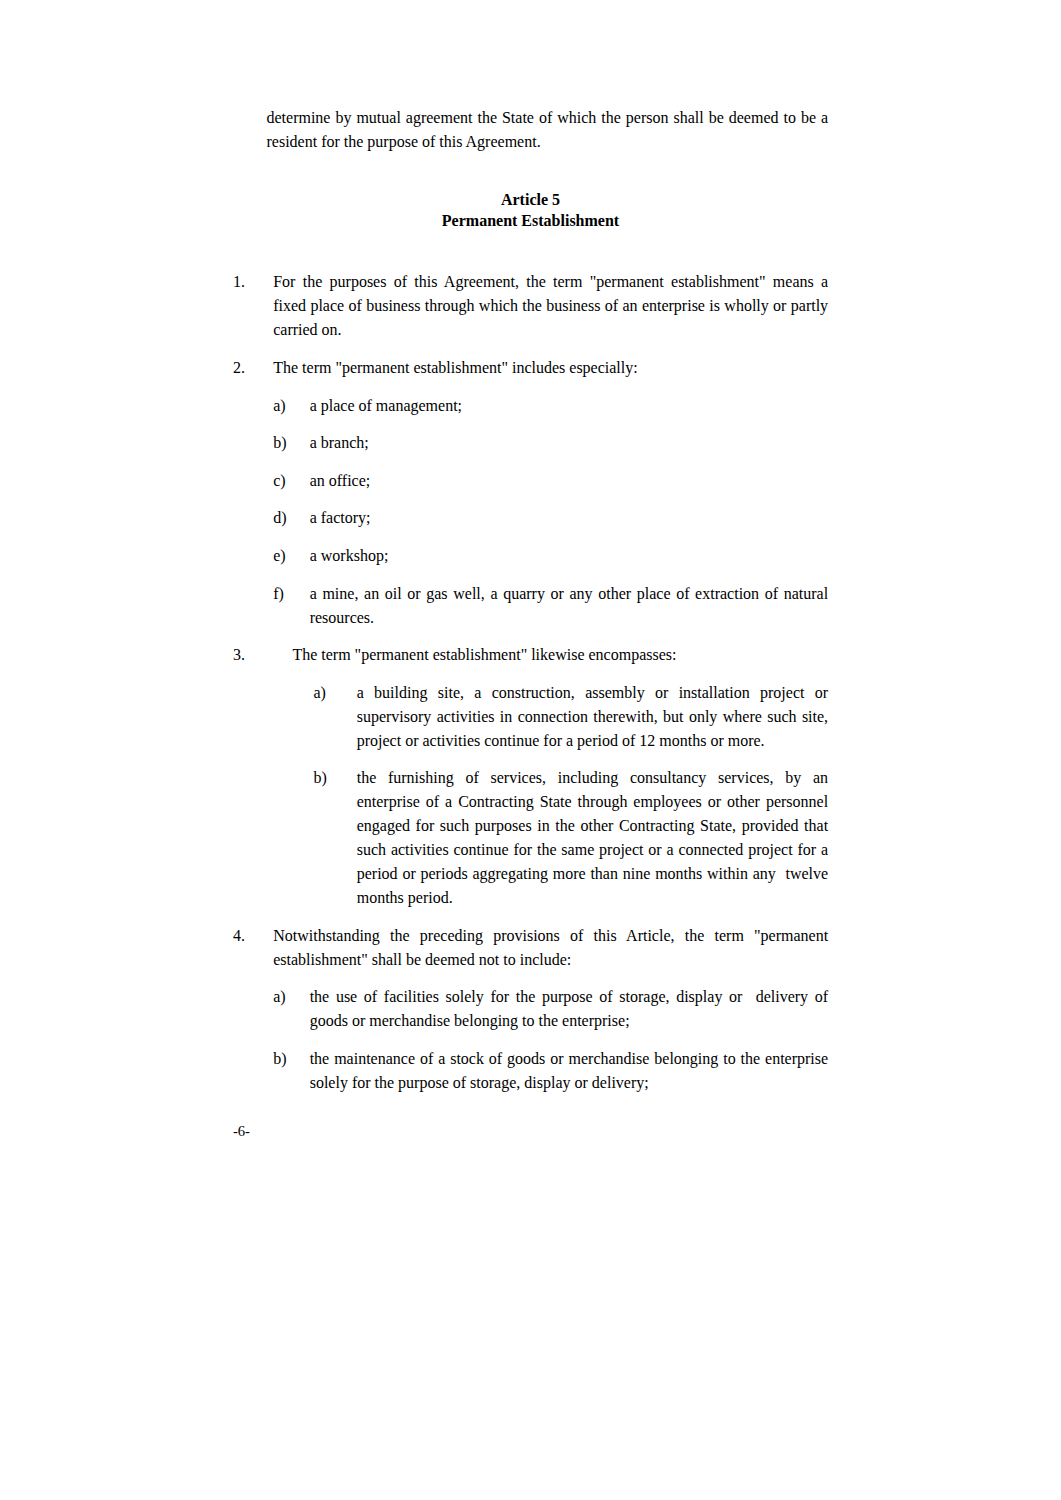determine by mutual agreement the State of which the person shall be deemed to be a resident for the purpose of this Agreement.
Article 5
Permanent Establishment
1. For the purposes of this Agreement, the term "permanent establishment" means a fixed place of business through which the business of an enterprise is wholly or partly carried on.
2. The term "permanent establishment" includes especially:
a) a place of management;
b) a branch;
c) an office;
d) a factory;
e) a workshop;
f) a mine, an oil or gas well, a quarry or any other place of extraction of natural resources.
3. The term "permanent establishment" likewise encompasses:
a) a building site, a construction, assembly or installation project or supervisory activities in connection therewith, but only where such site, project or activities continue for a period of 12 months or more.
b) the furnishing of services, including consultancy services, by an enterprise of a Contracting State through employees or other personnel engaged for such purposes in the other Contracting State, provided that such activities continue for the same project or a connected project for a period or periods aggregating more than nine months within any twelve months period.
4. Notwithstanding the preceding provisions of this Article, the term "permanent establishment" shall be deemed not to include:
a) the use of facilities solely for the purpose of storage, display or delivery of goods or merchandise belonging to the enterprise;
b) the maintenance of a stock of goods or merchandise belonging to the enterprise solely for the purpose of storage, display or delivery;
-6-